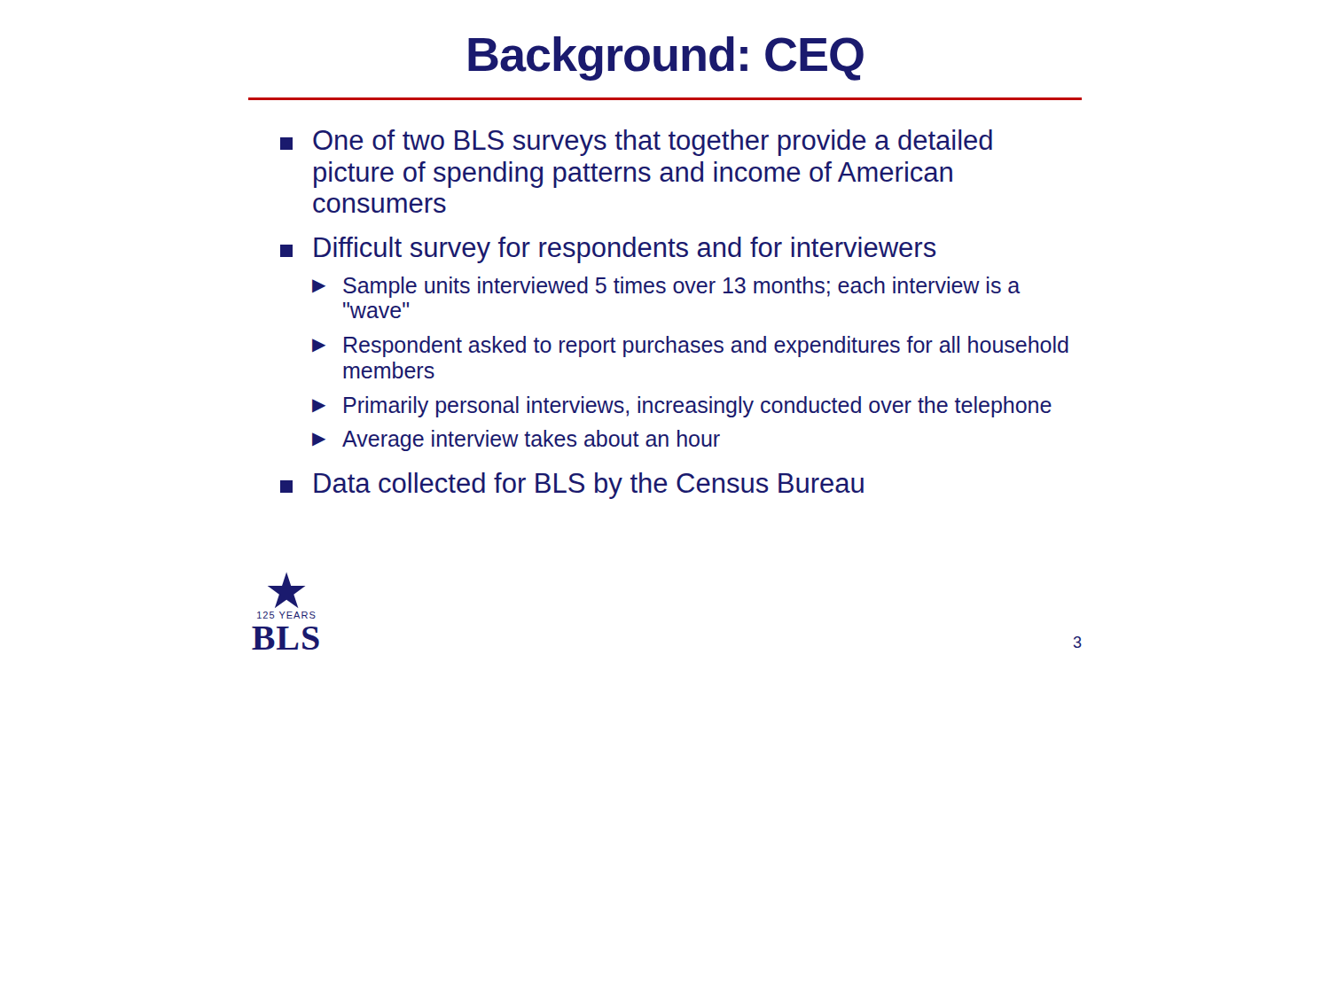Background: CEQ
One of two BLS surveys that together provide a detailed picture of spending patterns and income of American consumers
Difficult survey for respondents and for interviewers
Sample units interviewed 5 times over 13 months; each interview is a "wave"
Respondent asked to report purchases and expenditures for all household members
Primarily personal interviews, increasingly conducted over the telephone
Average interview takes about an hour
Data collected for BLS by the Census Bureau
★ 125 YEARS BLS
3